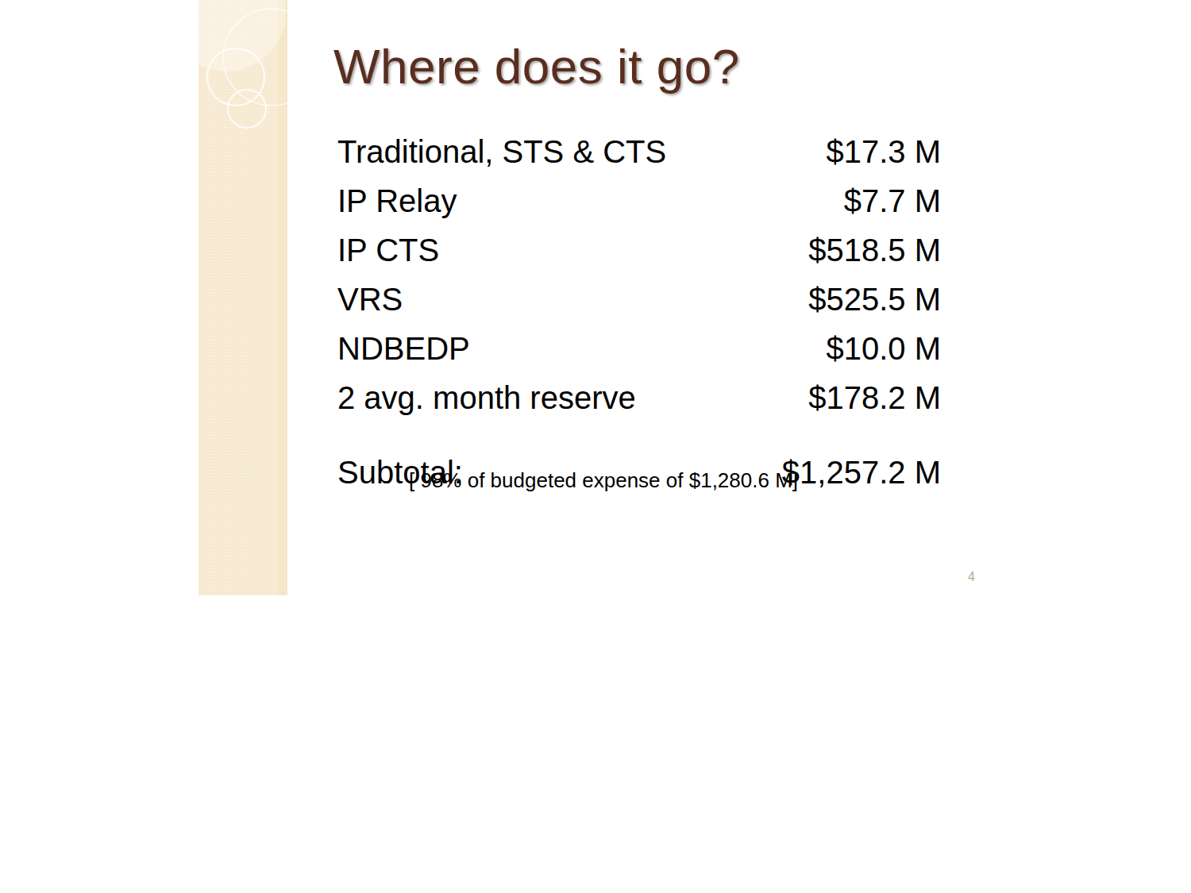Where does it go?
| Traditional, STS & CTS | $17.3 M |
| IP Relay | $7.7 M |
| IP CTS | $518.5 M |
| VRS | $525.5 M |
| NDBEDP | $10.0 M |
| 2 avg. month reserve | $178.2 M |
| Subtotal: | $1,257.2 M |
[ 98% of budgeted expense of $1,280.6 M]
4